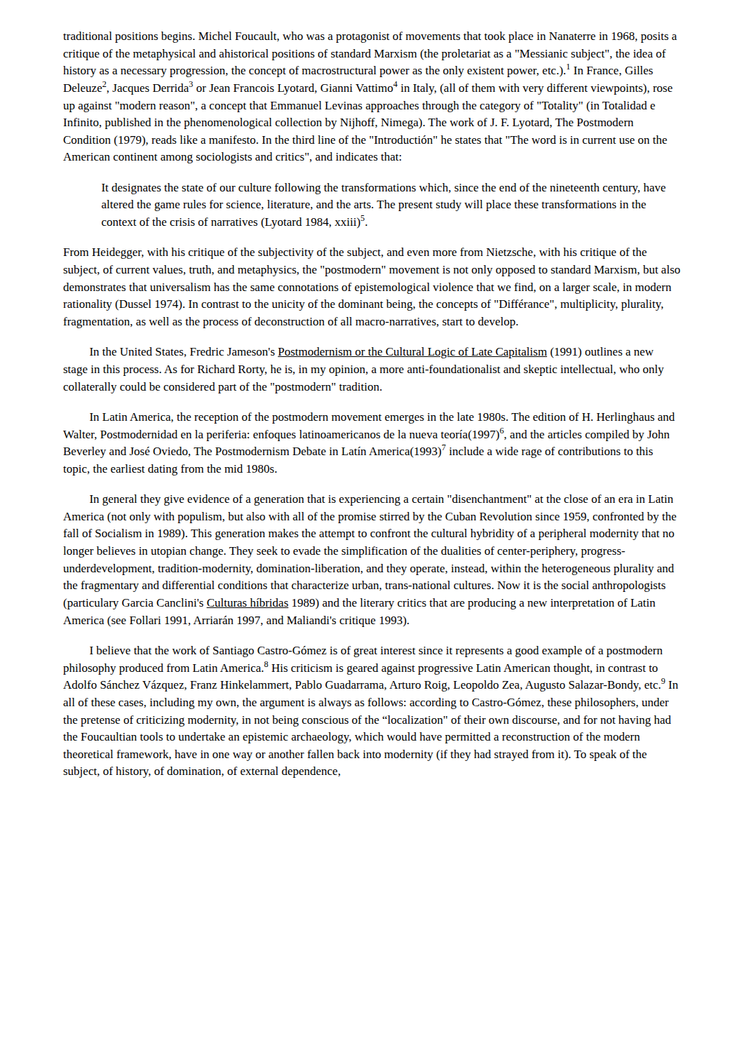traditional positions begins. Michel Foucault, who was a protagonist of movements that took place in Nanaterre in 1968, posits a critique of the metaphysical and ahistorical positions of standard Marxism (the proletariat as a "Messianic subject", the idea of history as a necessary progression, the concept of macrostructural power as the only existent power, etc.).1 In France, Gilles Deleuze2, Jacques Derrida3 or Jean Francois Lyotard, Gianni Vattimo4 in Italy, (all of them with very different viewpoints), rose up against "modern reason", a concept that Emmanuel Levinas approaches through the category of "Totality" (in Totalidad e Infinito, published in the phenomenological collection by Nijhoff, Nimega). The work of J. F. Lyotard, The Postmodern Condition (1979), reads like a manifesto. In the third line of the "Introductión" he states that "The word is in current use on the American continent among sociologists and critics", and indicates that:
It designates the state of our culture following the transformations which, since the end of the nineteenth century, have altered the game rules for science, literature, and the arts. The present study will place these transformations in the context of the crisis of narratives (Lyotard 1984, xxiii)5.
From Heidegger, with his critique of the subjectivity of the subject, and even more from Nietzsche, with his critique of the subject, of current values, truth, and metaphysics, the "postmodern" movement is not only opposed to standard Marxism, but also demonstrates that universalism has the same connotations of epistemological violence that we find, on a larger scale, in modern rationality (Dussel 1974). In contrast to the unicity of the dominant being, the concepts of "Différance", multiplicity, plurality, fragmentation, as well as the process of deconstruction of all macro-narratives, start to develop.
In the United States, Fredric Jameson's Postmodernism or the Cultural Logic of Late Capitalism (1991) outlines a new stage in this process. As for Richard Rorty, he is, in my opinion, a more anti-foundationalist and skeptic intellectual, who only collaterally could be considered part of the "postmodern" tradition.
In Latin America, the reception of the postmodern movement emerges in the late 1980s. The edition of H. Herlinghaus and Walter, Postmodernidad en la periferia: enfoques latinoamericanos de la nueva teoría(1997)6, and the articles compiled by John Beverley and José Oviedo, The Postmodernism Debate in Latín America(1993)7 include a wide rage of contributions to this topic, the earliest dating from the mid 1980s.
In general they give evidence of a generation that is experiencing a certain "disenchantment" at the close of an era in Latin America (not only with populism, but also with all of the promise stirred by the Cuban Revolution since 1959, confronted by the fall of Socialism in 1989). This generation makes the attempt to confront the cultural hybridity of a peripheral modernity that no longer believes in utopian change. They seek to evade the simplification of the dualities of center-periphery, progress-underdevelopment, tradition-modernity, domination-liberation, and they operate, instead, within the heterogeneous plurality and the fragmentary and differential conditions that characterize urban, trans-national cultures. Now it is the social anthropologists (particulary Garcia Canclini's Culturas híbridas 1989) and the literary critics that are producing a new interpretation of Latin America (see Follari 1991, Arriarán 1997, and Maliandi's critique 1993).
I believe that the work of Santiago Castro-Gómez is of great interest since it represents a good example of a postmodern philosophy produced from Latin America.8 His criticism is geared against progressive Latin American thought, in contrast to Adolfo Sánchez Vázquez, Franz Hinkelammert, Pablo Guadarrama, Arturo Roig, Leopoldo Zea, Augusto Salazar-Bondy, etc.9 In all of these cases, including my own, the argument is always as follows: according to Castro-Gómez, these philosophers, under the pretense of criticizing modernity, in not being conscious of the “localization" of their own discourse, and for not having had the Foucaultian tools to undertake an epistemic archaeology, which would have permitted a reconstruction of the modern theoretical framework, have in one way or another fallen back into modernity (if they had strayed from it). To speak of the subject, of history, of domination, of external dependence,